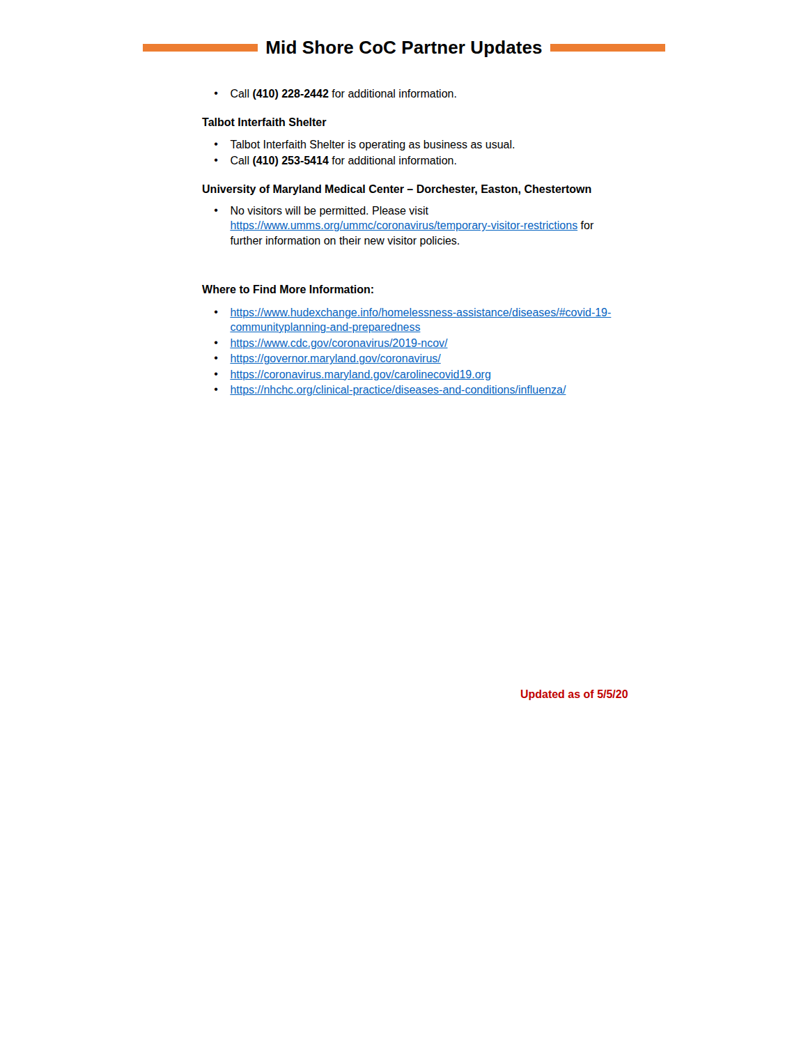Mid Shore CoC Partner Updates
Call (410) 228-2442 for additional information.
Talbot Interfaith Shelter
Talbot Interfaith Shelter is operating as business as usual.
Call (410) 253-5414 for additional information.
University of Maryland Medical Center – Dorchester, Easton, Chestertown
No visitors will be permitted. Please visit https://www.umms.org/ummc/coronavirus/temporary-visitor-restrictions for further information on their new visitor policies.
Where to Find More Information:
https://www.hudexchange.info/homelessness-assistance/diseases/#covid-19-communityplanning-and-preparedness
https://www.cdc.gov/coronavirus/2019-ncov/
https://governor.maryland.gov/coronavirus/
https://coronavirus.maryland.gov/carolinecovid19.org
https://nhchc.org/clinical-practice/diseases-and-conditions/influenza/
Updated as of 5/5/20